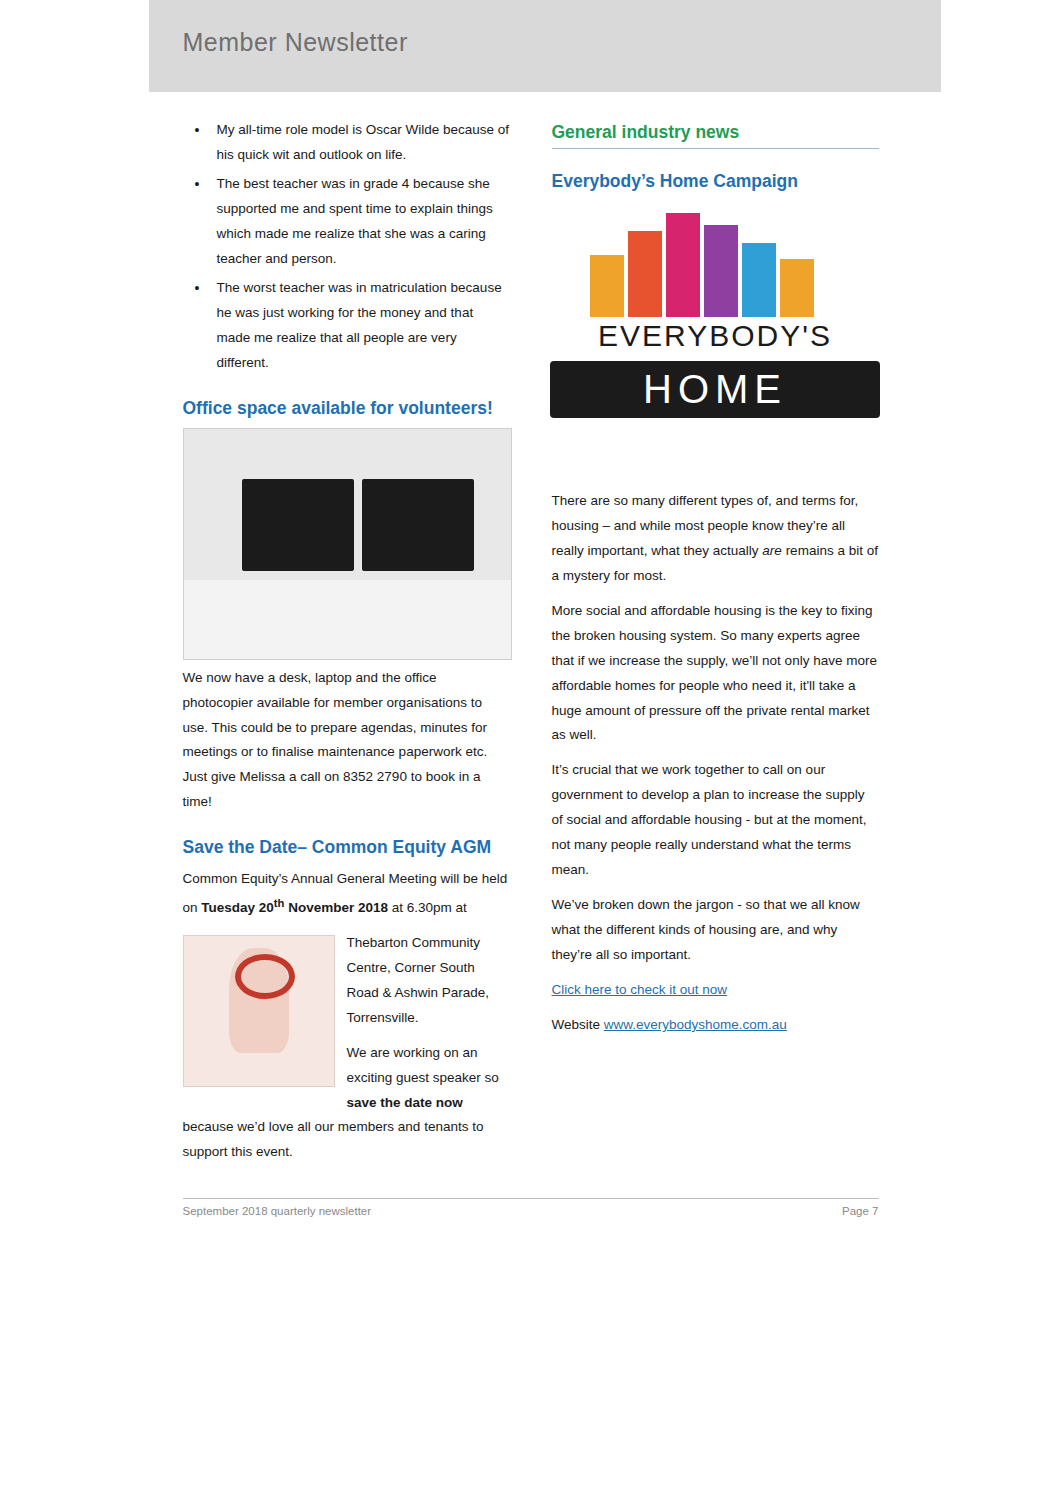Member Newsletter
My all-time role model is Oscar Wilde because of his quick wit and outlook on life.
The best teacher was in grade 4 because she supported me and spent time to explain things which made me realize that she was a caring teacher and person.
The worst teacher was in matriculation because he was just working for the money and that made me realize that all people are very different.
Office space available for volunteers!
We now have a desk, laptop and the office photocopier available for member organisations to use. This could be to prepare agendas, minutes for meetings or to finalise maintenance paperwork etc. Just give Melissa a call on 8352 2790 to book in a time!
Save the Date– Common Equity AGM
Common Equity’s Annual General Meeting will be held on Tuesday 20th November 2018 at 6.30pm at
Thebarton Community Centre, Corner South Road & Ashwin Parade, Torrensville.
We are working on an exciting guest speaker so save the date now because we’d love all our members and tenants to support this event.
General industry news
Everybody’s Home Campaign
EVERYBODY'S
HOME
There are so many different types of, and terms for, housing – and while most people know they’re all really important, what they actually are remains a bit of a mystery for most.
More social and affordable housing is the key to fixing the broken housing system. So many experts agree that if we increase the supply, we’ll not only have more affordable homes for people who need it, it'll take a huge amount of pressure off the private rental market as well.
It’s crucial that we work together to call on our government to develop a plan to increase the supply of social and affordable housing - but at the moment, not many people really understand what the terms mean.
We’ve broken down the jargon - so that we all know what the different kinds of housing are, and why they’re all so important.
Click here to check it out now
Website www.everybodyshome.com.au
September 2018 quarterly newsletter Page 7